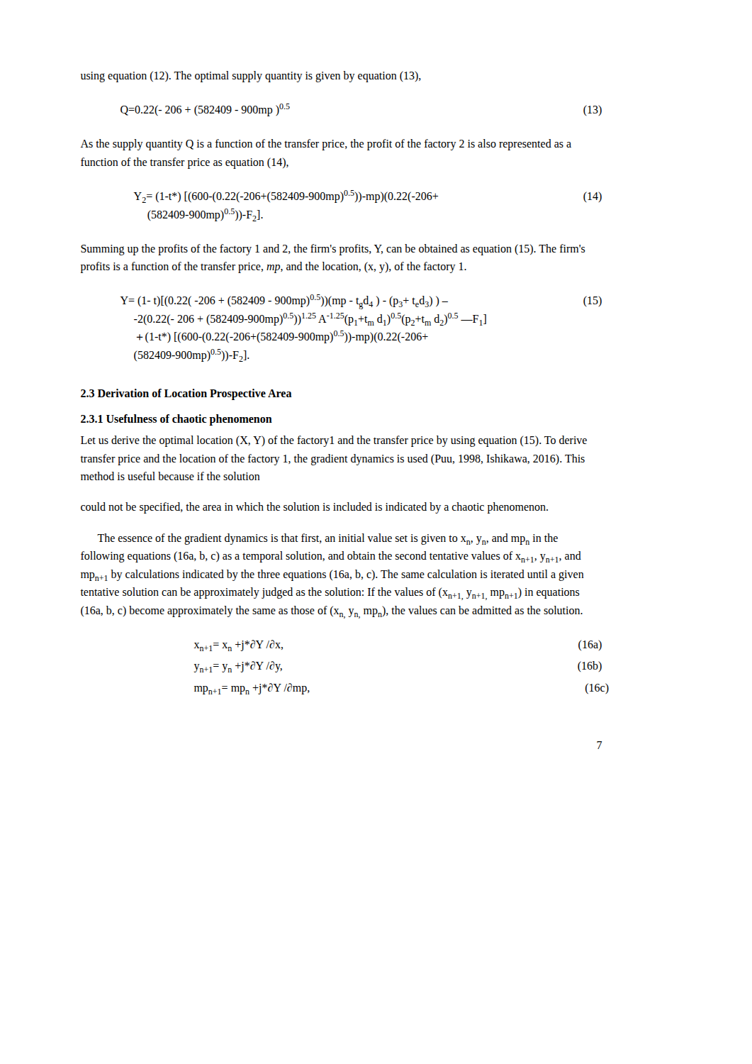using equation (12). The optimal supply quantity is given by equation (13),
Q=0.22(- 206 + (582409 - 900mp )0.5 (13)
As the supply quantity Q is a function of the transfer price, the profit of the factory 2 is also represented as a function of the transfer price as equation (14),
Y2= (1-t*) [(600-(0.22(-206+(582409-900mp)0.5))-mp)(0.22(-206+ (582409-900mp)0.5))-F2]. (14)
Summing up the profits of the factory 1 and 2, the firm's profits, Y, can be obtained as equation (15). The firm's profits is a function of the transfer price, mp, and the location, (x, y), of the factory 1.
Y= (1- t)[(0.22( -206 + (582409 - 900mp)0.5))(mp - tgd4 ) - (p3+ ted3) ) – -2(0.22(- 206 + (582409-900mp)0.5))1.25 A-1.25(p1+tm d1)0.5(p2+tm d2)0.5 —F1] ＋(1-t*) [(600-(0.22(-206+(582409-900mp)0.5))-mp)(0.22(-206+ (582409-900mp)0.5))-F2]. (15)
2.3 Derivation of Location Prospective Area
2.3.1 Usefulness of chaotic phenomenon
Let us derive the optimal location (X, Y) of the factory1 and the transfer price by using equation (15). To derive transfer price and the location of the factory 1, the gradient dynamics is used (Puu, 1998, Ishikawa, 2016). This method is useful because if the solution
could not be specified, the area in which the solution is included is indicated by a chaotic phenomenon.
The essence of the gradient dynamics is that first, an initial value set is given to xn, yn, and mpn in the following equations (16a, b, c) as a temporal solution, and obtain the second tentative values of xn+1, yn+1, and mpn+1 by calculations indicated by the three equations (16a, b, c). The same calculation is iterated until a given tentative solution can be approximately judged as the solution: If the values of (xn+1, yn+1, mpn+1) in equations (16a, b, c) become approximately the same as those of (xn, yn, mpn), the values can be admitted as the solution.
xn+1= xn +j*∂Y /∂x, (16a)
yn+1= yn +j*∂Y /∂y, (16b)
mpn+1= mpn +j*∂Y /∂mp, (16c)
7